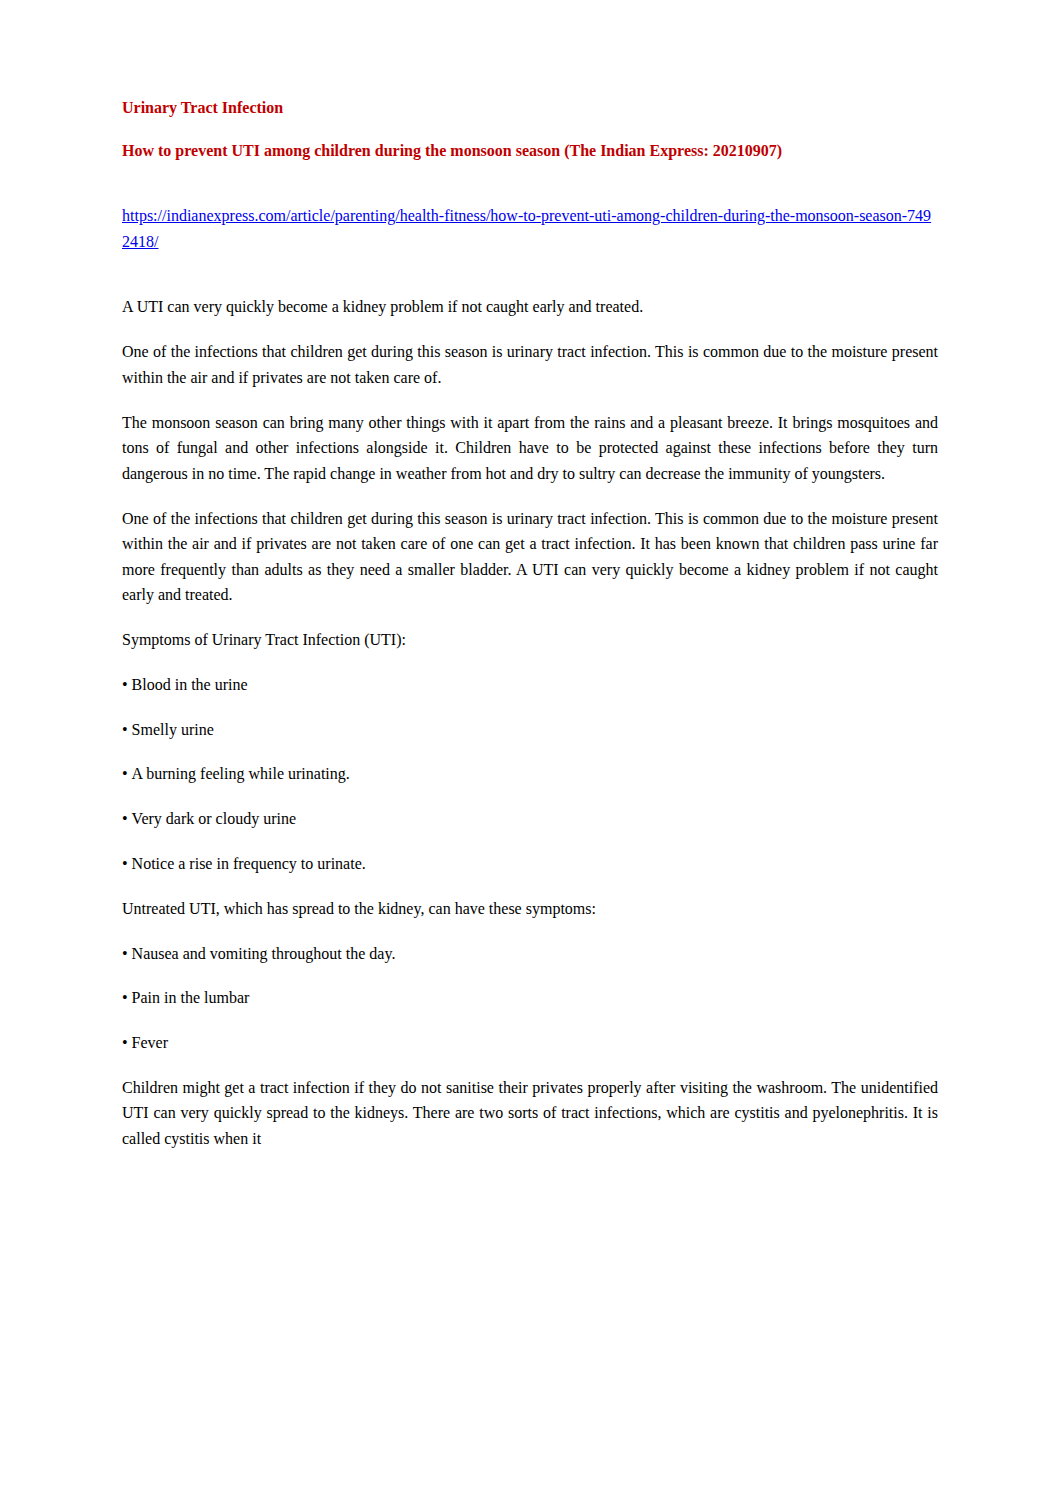Urinary Tract Infection
How to prevent UTI among children during the monsoon season (The Indian Express: 20210907)
https://indianexpress.com/article/parenting/health-fitness/how-to-prevent-uti-among-children-during-the-monsoon-season-7492418/
A UTI can very quickly become a kidney problem if not caught early and treated.
One of the infections that children get during this season is urinary tract infection. This is common due to the moisture present within the air and if privates are not taken care of.
The monsoon season can bring many other things with it apart from the rains and a pleasant breeze. It brings mosquitoes and tons of fungal and other infections alongside it. Children have to be protected against these infections before they turn dangerous in no time. The rapid change in weather from hot and dry to sultry can decrease the immunity of youngsters.
One of the infections that children get during this season is urinary tract infection. This is common due to the moisture present within the air and if privates are not taken care of one can get a tract infection. It has been known that children pass urine far more frequently than adults as they need a smaller bladder. A UTI can very quickly become a kidney problem if not caught early and treated.
Symptoms of Urinary Tract Infection (UTI):
Blood in the urine
Smelly urine
A burning feeling while urinating.
Very dark or cloudy urine
Notice a rise in frequency to urinate.
Untreated UTI, which has spread to the kidney, can have these symptoms:
Nausea and vomiting throughout the day.
Pain in the lumbar
Fever
Children might get a tract infection if they do not sanitise their privates properly after visiting the washroom. The unidentified UTI can very quickly spread to the kidneys. There are two sorts of tract infections, which are cystitis and pyelonephritis. It is called cystitis when it